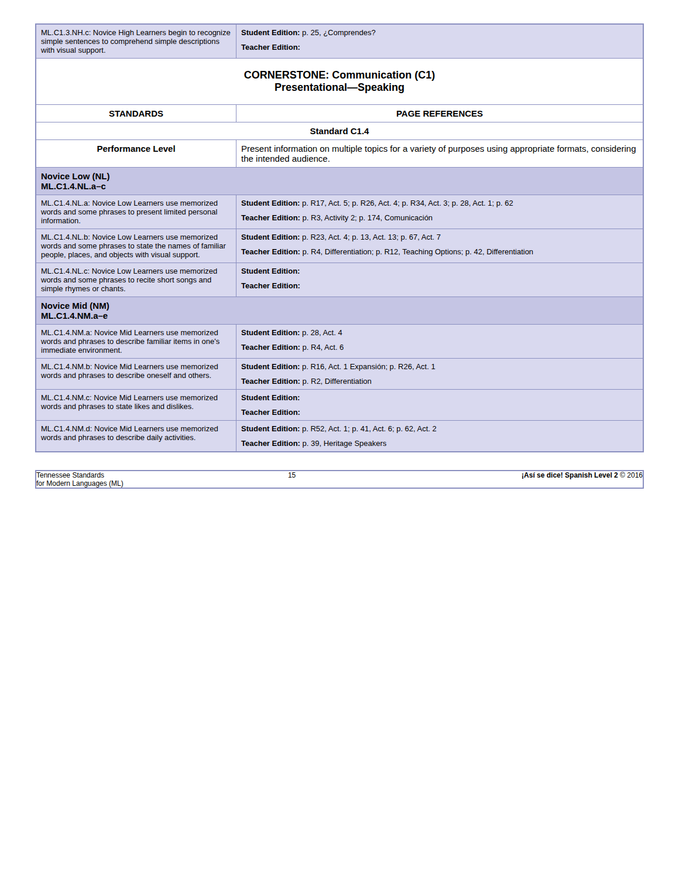| ML.C1.3.NH.c: Novice High Learners begin to recognize simple sentences to comprehend simple descriptions with visual support. | Student Edition: p. 25, ¿Comprendes? Teacher Edition: |
| CORNERSTONE: Communication (C1) Presentational—Speaking |
| STANDARDS | PAGE REFERENCES |
| Standard C1.4 |
| Performance Level | Present information on multiple topics for a variety of purposes using appropriate formats, considering the intended audience. |
| Novice Low (NL) ML.C1.4.NL.a–c |
| ML.C1.4.NL.a: Novice Low Learners use memorized words and some phrases to present limited personal information. | Student Edition: p. R17, Act. 5; p. R26, Act. 4; p. R34, Act. 3; p. 28, Act. 1; p. 62 Teacher Edition: p. R3, Activity 2; p. 174, Comunicación |
| ML.C1.4.NL.b: Novice Low Learners use memorized words and some phrases to state the names of familiar people, places, and objects with visual support. | Student Edition: p. R23, Act. 4; p. 13, Act. 13; p. 67, Act. 7 Teacher Edition: p. R4, Differentiation; p. R12, Teaching Options; p. 42, Differentiation |
| ML.C1.4.NL.c: Novice Low Learners use memorized words and some phrases to recite short songs and simple rhymes or chants. | Student Edition: Teacher Edition: |
| Novice Mid (NM) ML.C1.4.NM.a–e |
| ML.C1.4.NM.a: Novice Mid Learners use memorized words and phrases to describe familiar items in one's immediate environment. | Student Edition: p. 28, Act. 4 Teacher Edition: p. R4, Act. 6 |
| ML.C1.4.NM.b: Novice Mid Learners use memorized words and phrases to describe oneself and others. | Student Edition: p. R16, Act. 1 Expansión; p. R26, Act. 1 Teacher Edition: p. R2, Differentiation |
| ML.C1.4.NM.c: Novice Mid Learners use memorized words and phrases to state likes and dislikes. | Student Edition: Teacher Edition: |
| ML.C1.4.NM.d: Novice Mid Learners use memorized words and phrases to describe daily activities. | Student Edition: p. R52, Act. 1; p. 41, Act. 6; p. 62, Act. 2 Teacher Edition: p. 39, Heritage Speakers |
| Tennessee Standards for Modern Languages (ML) | 15 | ¡Así se dice! Spanish Level 2 © 2016 |